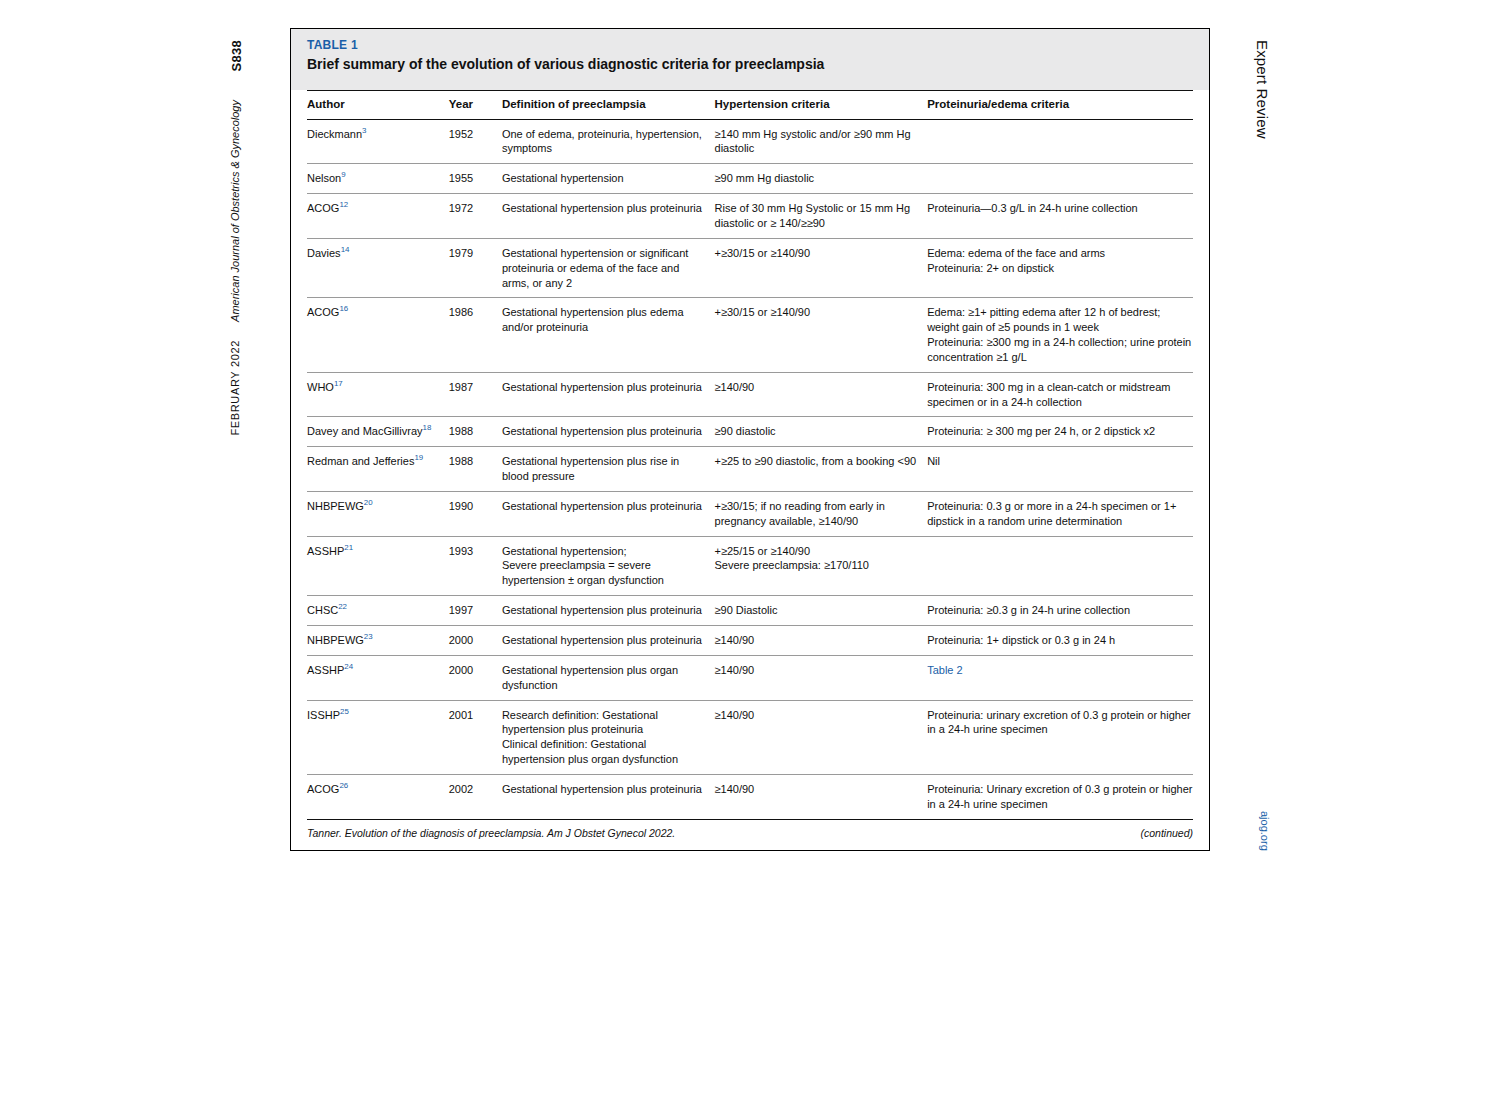S838
American Journal of Obstetrics & Gynecology
FEBRUARY 2022
Expert Review
ajog.org
TABLE 1
Brief summary of the evolution of various diagnostic criteria for preeclampsia
| Author | Year | Definition of preeclampsia | Hypertension criteria | Proteinuria/edema criteria |
| --- | --- | --- | --- | --- |
| Dieckmann 3 | 1952 | One of edema, proteinuria, hypertension, symptoms | ≥140 mm Hg systolic and/or ≥90 mm Hg diastolic | |
| Nelson 9 | 1955 | Gestational hypertension | ≥90 mm Hg diastolic | |
| ACOG 12 | 1972 | Gestational hypertension plus proteinuria | Rise of 30 mm Hg Systolic or 15 mm Hg diastolic or ≥ 140/≥≥90 | Proteinuria—0.3 g/L in 24-h urine collection |
| Davies 14 | 1979 | Gestational hypertension or significant proteinuria or edema of the face and arms, or any 2 | +≥30/15 or ≥140/90 | Edema: edema of the face and arms Proteinuria: 2+ on dipstick |
| ACOG 16 | 1986 | Gestational hypertension plus edema and/or proteinuria | +≥30/15 or ≥140/90 | Edema: ≥1+ pitting edema after 12 h of bedrest; weight gain of ≥5 pounds in 1 week Proteinuria: ≥300 mg in a 24-h collection; urine protein concentration ≥1 g/L |
| WHO 17 | 1987 | Gestational hypertension plus proteinuria | ≥140/90 | Proteinuria: 300 mg in a clean-catch or midstream specimen or in a 24-h collection |
| Davey and MacGillivray 18 | 1988 | Gestational hypertension plus proteinuria | ≥90 diastolic | Proteinuria: ≥ 300 mg per 24 h, or 2 dipstick x2 |
| Redman and Jefferies 19 | 1988 | Gestational hypertension plus rise in blood pressure | +≥25 to ≥90 diastolic, from a booking <90 | Nil |
| NHBPEWG 20 | 1990 | Gestational hypertension plus proteinuria | +≥30/15; if no reading from early in pregnancy available, ≥140/90 | Proteinuria: 0.3 g or more in a 24-h specimen or 1+ dipstick in a random urine determination |
| ASSHP 21 | 1993 | Gestational hypertension; Severe preeclampsia = severe hypertension ± organ dysfunction | +≥25/15 or ≥140/90 Severe preeclampsia: ≥170/110 | |
| CHSC 22 | 1997 | Gestational hypertension plus proteinuria | ≥90 Diastolic | Proteinuria: ≥0.3 g in 24-h urine collection |
| NHBPEWG 23 | 2000 | Gestational hypertension plus proteinuria | ≥140/90 | Proteinuria: 1+ dipstick or 0.3 g in 24 h |
| ASSHP 24 | 2000 | Gestational hypertension plus organ dysfunction | ≥140/90 | Table 2 |
| ISSHP 25 | 2001 | Research definition: Gestational hypertension plus proteinuria Clinical definition: Gestational hypertension plus organ dysfunction | ≥140/90 | Proteinuria: urinary excretion of 0.3 g protein or higher in a 24-h urine specimen |
| ACOG 26 | 2002 | Gestational hypertension plus proteinuria | ≥140/90 | Proteinuria: Urinary excretion of 0.3 g protein or higher in a 24-h urine specimen |
Tanner. Evolution of the diagnosis of preeclampsia. Am J Obstet Gynecol 2022.
(continued)